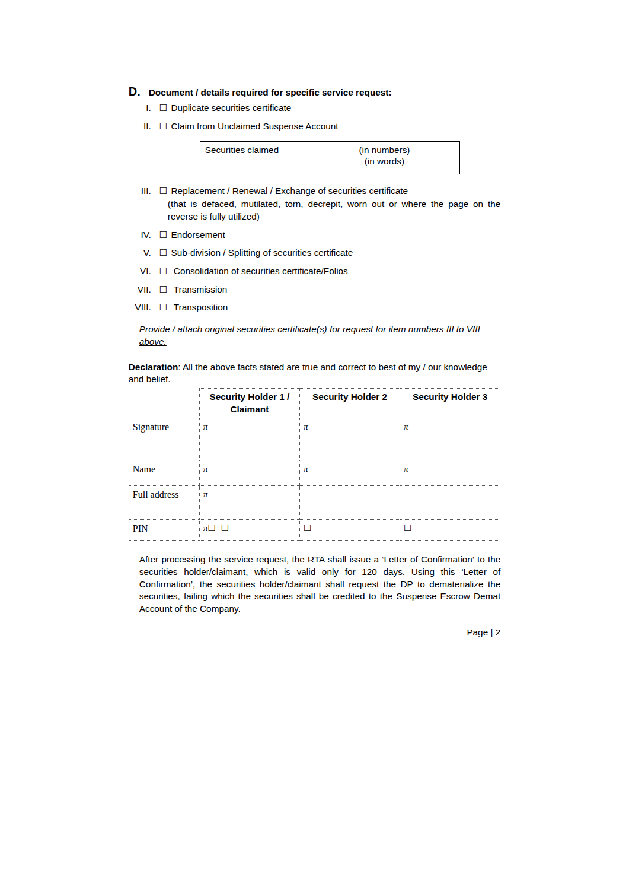D. Document / details required for specific service request:
I. ☐Duplicate securities certificate
II. ☐Claim from Unclaimed Suspense Account
| Securities claimed | (in numbers) (in words) |
III. ☐Replacement / Renewal / Exchange of securities certificate (that is defaced, mutilated, torn, decrepit, worn out or where the page on the reverse is fully utilized)
IV. ☐Endorsement
V. ☐Sub-division / Splitting of securities certificate
VI. ☐ Consolidation of securities certificate/Folios
VII. ☐ Transmission
VIII. ☐ Transposition
Provide / attach original securities certificate(s) for request for item numbers III to VIII above.
Declaration: All the above facts stated are true and correct to best of my / our knowledge and belief.
| | Security Holder 1 / Claimant | Security Holder 2 | Security Holder 3 |
| --- | --- | --- | --- |
| Signature | π | π | π |
| Name | π | π | π |
| Full address | π | | |
| PIN | π ☐ ☐ | ☐ | ☐ |
After processing the service request, the RTA shall issue a ‘Letter of Confirmation’ to the securities holder/claimant, which is valid only for 120 days. Using this ‘Letter of Confirmation’, the securities holder/claimant shall request the DP to dematerialize the securities, failing which the securities shall be credited to the Suspense Escrow Demat Account of the Company.
Page | 2